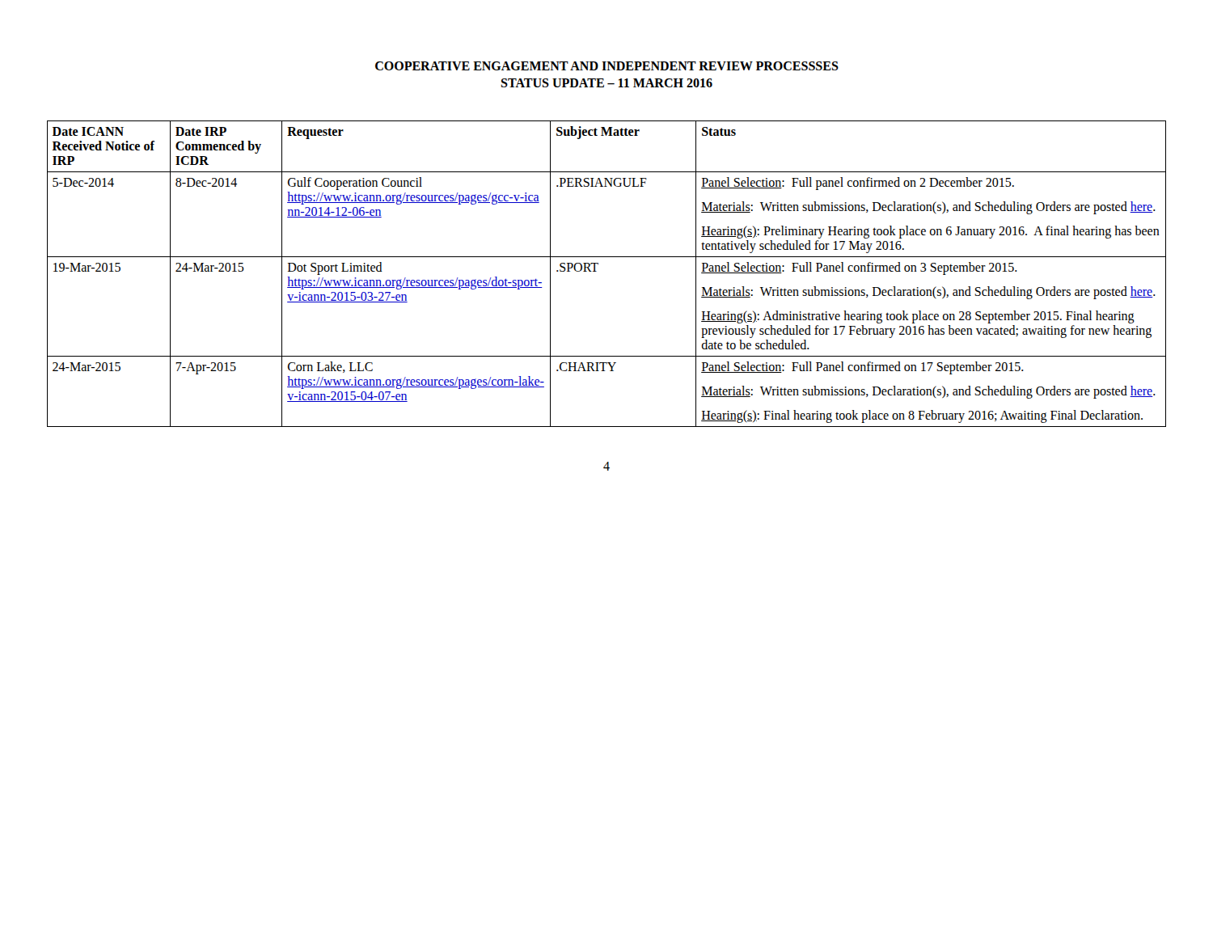COOPERATIVE ENGAGEMENT AND INDEPENDENT REVIEW PROCESSSES
STATUS UPDATE – 11 MARCH 2016
| Date ICANN Received Notice of IRP | Date IRP Commenced by ICDR | Requester | Subject Matter | Status |
| --- | --- | --- | --- | --- |
| 5-Dec-2014 | 8-Dec-2014 | Gulf Cooperation Council https://www.icann.org/resources/pages/gcc-v-icann-2014-12-06-en | .PERSIANGULF | Panel Selection : Full panel confirmed on 2 December 2015. Materials : Written submissions, Declaration(s), and Scheduling Orders are posted here . Hearing(s) : Preliminary Hearing took place on 6 January 2016. A final hearing has been tentatively scheduled for 17 May 2016. |
| 19-Mar-2015 | 24-Mar-2015 | Dot Sport Limited https://www.icann.org/resources/pages/dot-sport-v-icann-2015-03-27-en | .SPORT | Panel Selection : Full Panel confirmed on 3 September 2015. Materials : Written submissions, Declaration(s), and Scheduling Orders are posted here . Hearing(s) : Administrative hearing took place on 28 September 2015. Final hearing previously scheduled for 17 February 2016 has been vacated; awaiting for new hearing date to be scheduled. |
| 24-Mar-2015 | 7-Apr-2015 | Corn Lake, LLC https://www.icann.org/resources/pages/corn-lake-v-icann-2015-04-07-en | .CHARITY | Panel Selection : Full Panel confirmed on 17 September 2015. Materials : Written submissions, Declaration(s), and Scheduling Orders are posted here . Hearing(s) : Final hearing took place on 8 February 2016; Awaiting Final Declaration. |
4